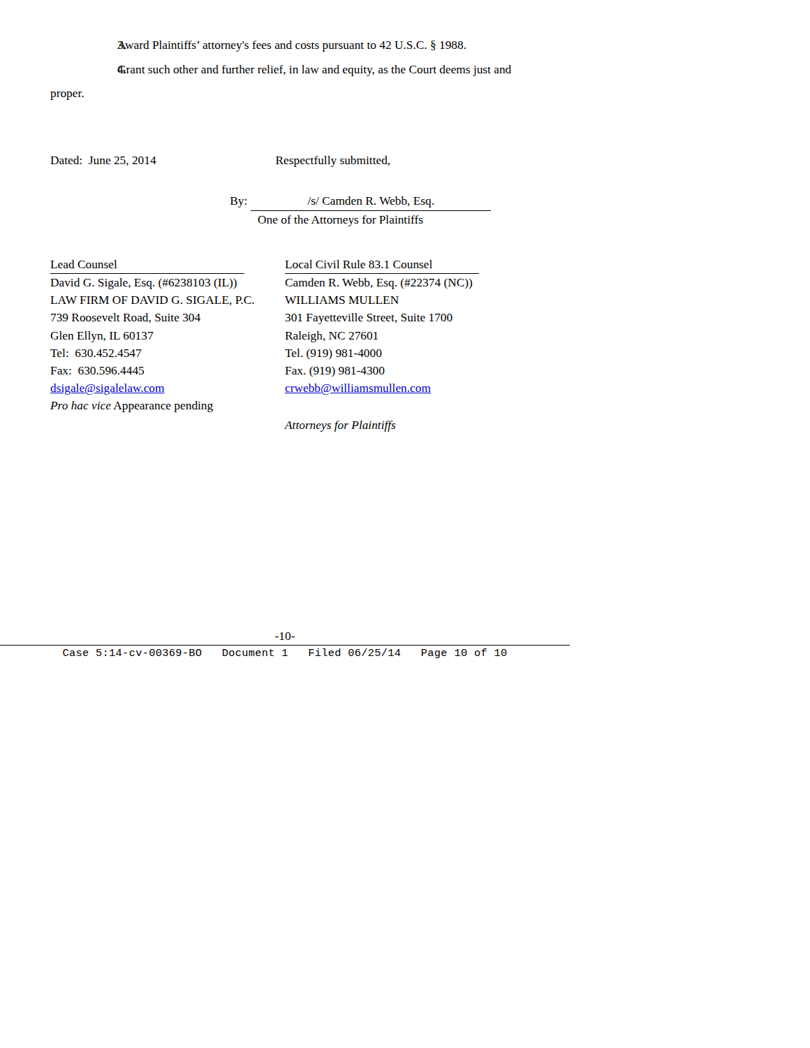3. Award Plaintiffs’ attorney's fees and costs pursuant to 42 U.S.C. § 1988.
4. Grant such other and further relief, in law and equity, as the Court deems just and proper.
Dated: June 25, 2014
Respectfully submitted,
By:
/s/ Camden R. Webb, Esq. One of the Attorneys for Plaintiffs
| Lead Counsel David G. Sigale, Esq. (#6238103 (IL)) LAW FIRM OF DAVID G. SIGALE, P.C. 739 Roosevelt Road, Suite 304 Glen Ellyn, IL 60137 Tel: 630.452.4547 Fax: 630.596.4445 dsigale@sigalelaw.com Pro hac vice Appearance pending | Local Civil Rule 83.1 Counsel Camden R. Webb, Esq. (#22374 (NC)) WILLIAMS MULLEN 301 Fayetteville Street, Suite 1700 Raleigh, NC 27601 Tel. (919) 981-4000 Fax. (919) 981-4300 crwebb@williamsmullen.com Attorneys for Plaintiffs |
-10-
Case 5:14-cv-00369-BO Document 1 Filed 06/25/14 Page 10 of 10